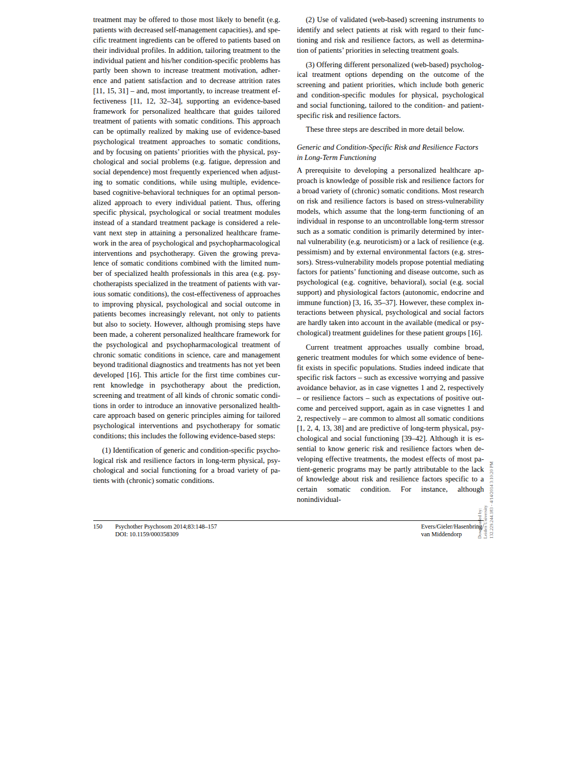treatment may be offered to those most likely to benefit (e.g. patients with decreased self-management capacities), and specific treatment ingredients can be offered to patients based on their individual profiles. In addition, tailoring treatment to the individual patient and his/her condition-specific problems has partly been shown to increase treatment motivation, adherence and patient satisfaction and to decrease attrition rates [11, 15, 31] – and, most importantly, to increase treatment effectiveness [11, 12, 32–34], supporting an evidence-based framework for personalized healthcare that guides tailored treatment of patients with somatic conditions. This approach can be optimally realized by making use of evidence-based psychological treatment approaches to somatic conditions, and by focusing on patients’ priorities with the physical, psychological and social problems (e.g. fatigue, depression and social dependence) most frequently experienced when adjusting to somatic conditions, while using multiple, evidence-based cognitive-behavioral techniques for an optimal personalized approach to every individual patient. Thus, offering specific physical, psychological or social treatment modules instead of a standard treatment package is considered a relevant next step in attaining a personalized healthcare framework in the area of psychological and psychopharmacological interventions and psychotherapy. Given the growing prevalence of somatic conditions combined with the limited number of specialized health professionals in this area (e.g. psychotherapists specialized in the treatment of patients with various somatic conditions), the cost-effectiveness of approaches to improving physical, psychological and social outcome in patients becomes increasingly relevant, not only to patients but also to society. However, although promising steps have been made, a coherent personalized healthcare framework for the psychological and psychopharmacological treatment of chronic somatic conditions in science, care and management beyond traditional diagnostics and treatments has not yet been developed [16]. This article for the first time combines current knowledge in psychotherapy about the prediction, screening and treatment of all kinds of chronic somatic conditions in order to introduce an innovative personalized healthcare approach based on generic principles aiming for tailored psychological interventions and psychotherapy for somatic conditions; this includes the following evidence-based steps:
(1) Identification of generic and condition-specific psychological risk and resilience factors in long-term physical, psychological and social functioning for a broad variety of patients with (chronic) somatic conditions.
(2) Use of validated (web-based) screening instruments to identify and select patients at risk with regard to their functioning and risk and resilience factors, as well as determination of patients’ priorities in selecting treatment goals.
(3) Offering different personalized (web-based) psychological treatment options depending on the outcome of the screening and patient priorities, which include both generic and condition-specific modules for physical, psychological and social functioning, tailored to the condition- and patient-specific risk and resilience factors.
These three steps are described in more detail below.
Generic and Condition-Specific Risk and Resilience Factors in Long-Term Functioning
A prerequisite to developing a personalized healthcare approach is knowledge of possible risk and resilience factors for a broad variety of (chronic) somatic conditions. Most research on risk and resilience factors is based on stress-vulnerability models, which assume that the long-term functioning of an individual in response to an uncontrollable long-term stressor such as a somatic condition is primarily determined by internal vulnerability (e.g. neuroticism) or a lack of resilience (e.g. pessimism) and by external environmental factors (e.g. stressors). Stress-vulnerability models propose potential mediating factors for patients’ functioning and disease outcome, such as psychological (e.g. cognitive, behavioral), social (e.g. social support) and physiological factors (autonomic, endocrine and immune function) [3, 16, 35–37]. However, these complex interactions between physical, psychological and social factors are hardly taken into account in the available (medical or psychological) treatment guidelines for these patient groups [16].
Current treatment approaches usually combine broad, generic treatment modules for which some evidence of benefit exists in specific populations. Studies indeed indicate that specific risk factors – such as excessive worrying and passive avoidance behavior, as in case vignettes 1 and 2, respectively – or resilience factors – such as expectations of positive outcome and perceived support, again as in case vignettes 1 and 2, respectively – are common to almost all somatic conditions [1, 2, 4, 13, 38] and are predictive of long-term physical, psychological and social functioning [39–42]. Although it is essential to know generic risk and resilience factors when developing effective treatments, the modest effects of most patient-generic programs may be partly attributable to the lack of knowledge about risk and resilience factors specific to a certain somatic condition. For instance, although nonindividual-
150
Psychother Psychosom 2014;83:148–157
DOI: 10.1159/000358309
Evers/Gieler/Hasenbring/
van Middendorp
Downloaded by:
Leiden University
132.229.244.183 - 4/14/2014 3:10:20 PM